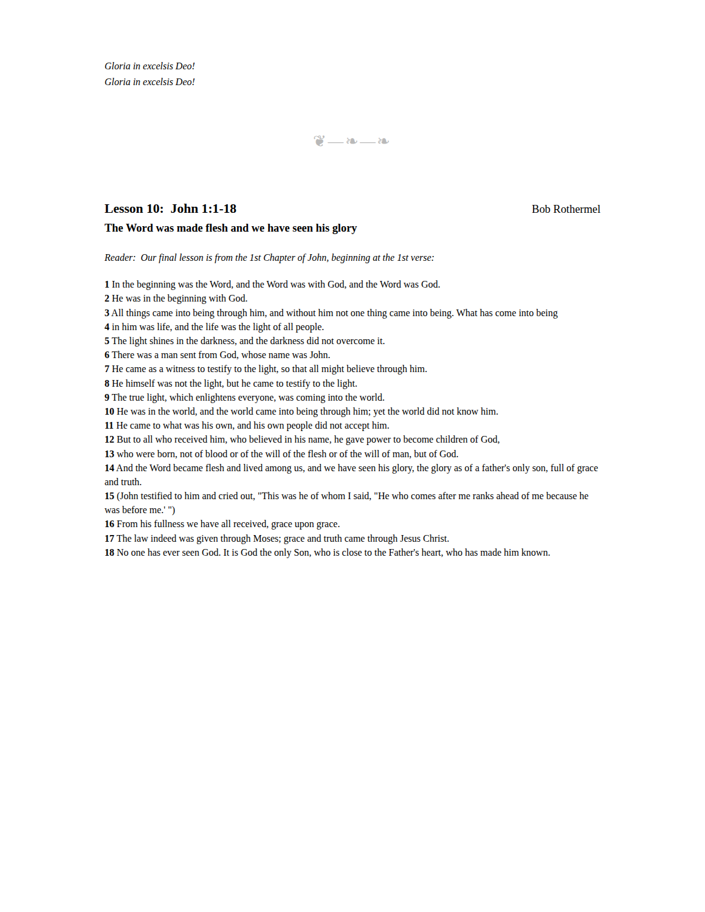Gloria in excelsis Deo!
Gloria in excelsis Deo!
❦—❧—❧
Lesson 10: John 1:1-18
Bob Rothermel
The Word was made flesh and we have seen his glory
Reader: Our final lesson is from the 1st Chapter of John, beginning at the 1st verse:
1 In the beginning was the Word, and the Word was with God, and the Word was God.
2 He was in the beginning with God.
3 All things came into being through him, and without him not one thing came into being. What has come into being
4 in him was life, and the life was the light of all people.
5 The light shines in the darkness, and the darkness did not overcome it.
6 There was a man sent from God, whose name was John.
7 He came as a witness to testify to the light, so that all might believe through him.
8 He himself was not the light, but he came to testify to the light.
9 The true light, which enlightens everyone, was coming into the world.
10 He was in the world, and the world came into being through him; yet the world did not know him.
11 He came to what was his own, and his own people did not accept him.
12 But to all who received him, who believed in his name, he gave power to become children of God,
13 who were born, not of blood or of the will of the flesh or of the will of man, but of God.
14 And the Word became flesh and lived among us, and we have seen his glory, the glory as of a father's only son, full of grace and truth.
15 (John testified to him and cried out, "This was he of whom I said, "He who comes after me ranks ahead of me because he was before me.' ")
16 From his fullness we have all received, grace upon grace.
17 The law indeed was given through Moses; grace and truth came through Jesus Christ.
18 No one has ever seen God. It is God the only Son, who is close to the Father's heart, who has made him known.